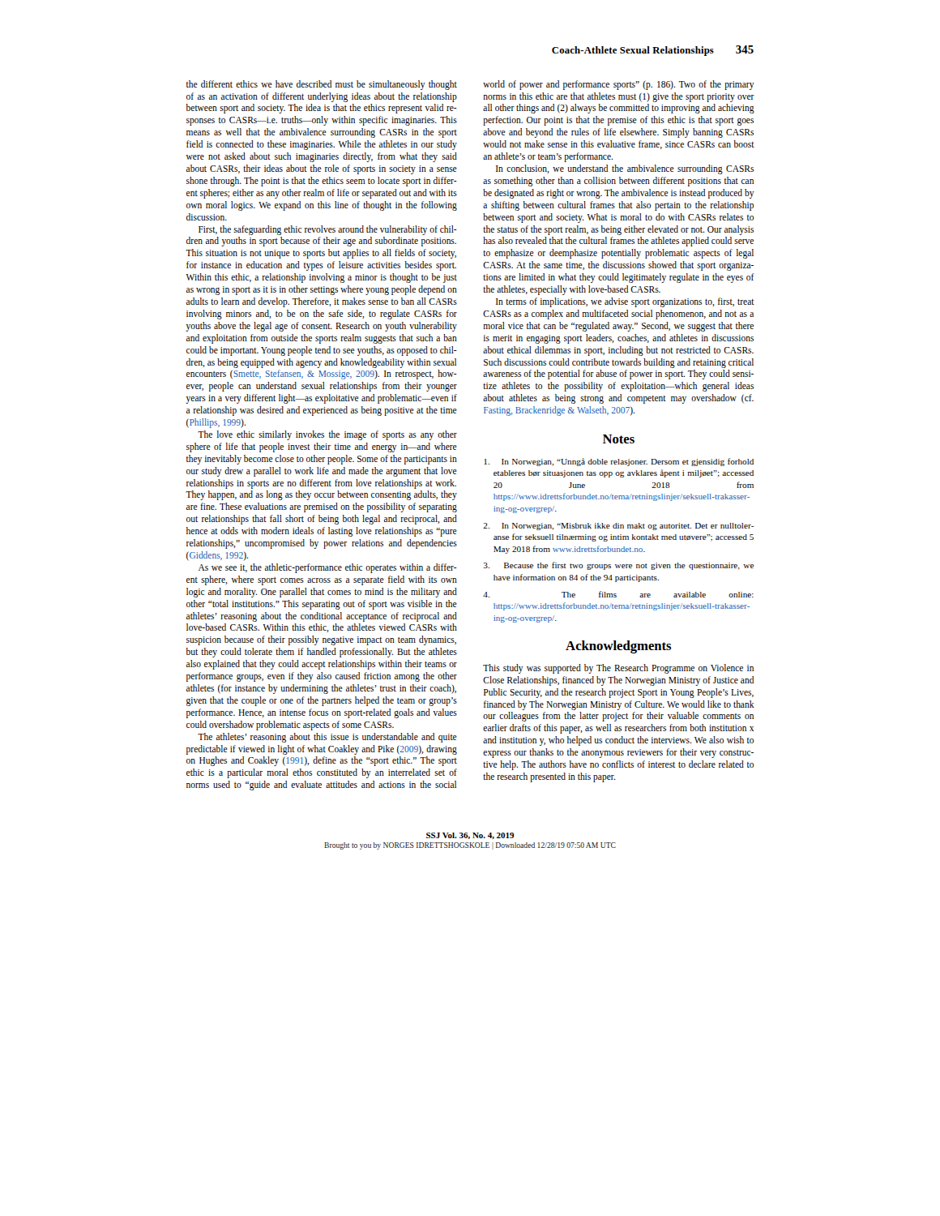Coach-Athlete Sexual Relationships 345
the different ethics we have described must be simultaneously thought of as an activation of different underlying ideas about the relationship between sport and society. The idea is that the ethics represent valid responses to CASRs—i.e. truths—only within specific imaginaries. This means as well that the ambivalence surrounding CASRs in the sport field is connected to these imaginaries. While the athletes in our study were not asked about such imaginaries directly, from what they said about CASRs, their ideas about the role of sports in society in a sense shone through. The point is that the ethics seem to locate sport in different spheres; either as any other realm of life or separated out and with its own moral logics. We expand on this line of thought in the following discussion.
First, the safeguarding ethic revolves around the vulnerability of children and youths in sport because of their age and subordinate positions. This situation is not unique to sports but applies to all fields of society, for instance in education and types of leisure activities besides sport. Within this ethic, a relationship involving a minor is thought to be just as wrong in sport as it is in other settings where young people depend on adults to learn and develop. Therefore, it makes sense to ban all CASRs involving minors and, to be on the safe side, to regulate CASRs for youths above the legal age of consent. Research on youth vulnerability and exploitation from outside the sports realm suggests that such a ban could be important. Young people tend to see youths, as opposed to children, as being equipped with agency and knowledgeability within sexual encounters (Smette, Stefansen, & Mossige, 2009). In retrospect, however, people can understand sexual relationships from their younger years in a very different light—as exploitative and problematic—even if a relationship was desired and experienced as being positive at the time (Phillips, 1999).
The love ethic similarly invokes the image of sports as any other sphere of life that people invest their time and energy in—and where they inevitably become close to other people. Some of the participants in our study drew a parallel to work life and made the argument that love relationships in sports are no different from love relationships at work. They happen, and as long as they occur between consenting adults, they are fine. These evaluations are premised on the possibility of separating out relationships that fall short of being both legal and reciprocal, and hence at odds with modern ideals of lasting love relationships as “pure relationships,” uncompromised by power relations and dependencies (Giddens, 1992).
As we see it, the athletic-performance ethic operates within a different sphere, where sport comes across as a separate field with its own logic and morality. One parallel that comes to mind is the military and other “total institutions.” This separating out of sport was visible in the athletes’ reasoning about the conditional acceptance of reciprocal and love-based CASRs. Within this ethic, the athletes viewed CASRs with suspicion because of their possibly negative impact on team dynamics, but they could tolerate them if handled professionally. But the athletes also explained that they could accept relationships within their teams or performance groups, even if they also caused friction among the other athletes (for instance by undermining the athletes’ trust in their coach), given that the couple or one of the partners helped the team or group’s performance. Hence, an intense focus on sport-related goals and values could overshadow problematic aspects of some CASRs.
The athletes’ reasoning about this issue is understandable and quite predictable if viewed in light of what Coakley and Pike (2009), drawing on Hughes and Coakley (1991), define as the “sport ethic.” The sport ethic is a particular moral ethos constituted by an interrelated set of norms used to “guide and evaluate attitudes and actions in the social world of power and performance sports” (p. 186). Two of the primary norms in this ethic are that athletes must (1) give the sport priority over all other things and (2) always be committed to improving and achieving perfection. Our point is that the premise of this ethic is that sport goes above and beyond the rules of life elsewhere. Simply banning CASRs would not make sense in this evaluative frame, since CASRs can boost an athlete’s or team’s performance.
In conclusion, we understand the ambivalence surrounding CASRs as something other than a collision between different positions that can be designated as right or wrong. The ambivalence is instead produced by a shifting between cultural frames that also pertain to the relationship between sport and society. What is moral to do with CASRs relates to the status of the sport realm, as being either elevated or not. Our analysis has also revealed that the cultural frames the athletes applied could serve to emphasize or deemphasize potentially problematic aspects of legal CASRs. At the same time, the discussions showed that sport organizations are limited in what they could legitimately regulate in the eyes of the athletes, especially with love-based CASRs.
In terms of implications, we advise sport organizations to, first, treat CASRs as a complex and multifaceted social phenomenon, and not as a moral vice that can be “regulated away.” Second, we suggest that there is merit in engaging sport leaders, coaches, and athletes in discussions about ethical dilemmas in sport, including but not restricted to CASRs. Such discussions could contribute towards building and retaining critical awareness of the potential for abuse of power in sport. They could sensitize athletes to the possibility of exploitation—which general ideas about athletes as being strong and competent may overshadow (cf. Fasting, Brackenridge & Walseth, 2007).
Notes
1. In Norwegian, “Unngå doble relasjoner. Dersom et gjensidig forhold etableres bør situasjonen tas opp og avklares åpent i miljøet”; accessed 20 June 2018 from https://www.idrettsforbundet.no/tema/retningslinjer/seksuell-trakassering-og-overgrep/.
2. In Norwegian, “Misbruk ikke din makt og autoritet. Det er nulltoleranse for seksuell tilnærming og intim kontakt med utøvere”; accessed 5 May 2018 from www.idrettsforbundet.no.
3. Because the first two groups were not given the questionnaire, we have information on 84 of the 94 participants.
4. The films are available online: https://www.idrettsforbundet.no/tema/retningslinjer/seksuell-trakassering-og-overgrep/.
Acknowledgments
This study was supported by The Research Programme on Violence in Close Relationships, financed by The Norwegian Ministry of Justice and Public Security, and the research project Sport in Young People’s Lives, financed by The Norwegian Ministry of Culture. We would like to thank our colleagues from the latter project for their valuable comments on earlier drafts of this paper, as well as researchers from both institution x and institution y, who helped us conduct the interviews. We also wish to express our thanks to the anonymous reviewers for their very constructive help. The authors have no conflicts of interest to declare related to the research presented in this paper.
SSJ Vol. 36, No. 4, 2019
Brought to you by NORGES IDRETTSHOGSKOLE | Downloaded 12/28/19 07:50 AM UTC